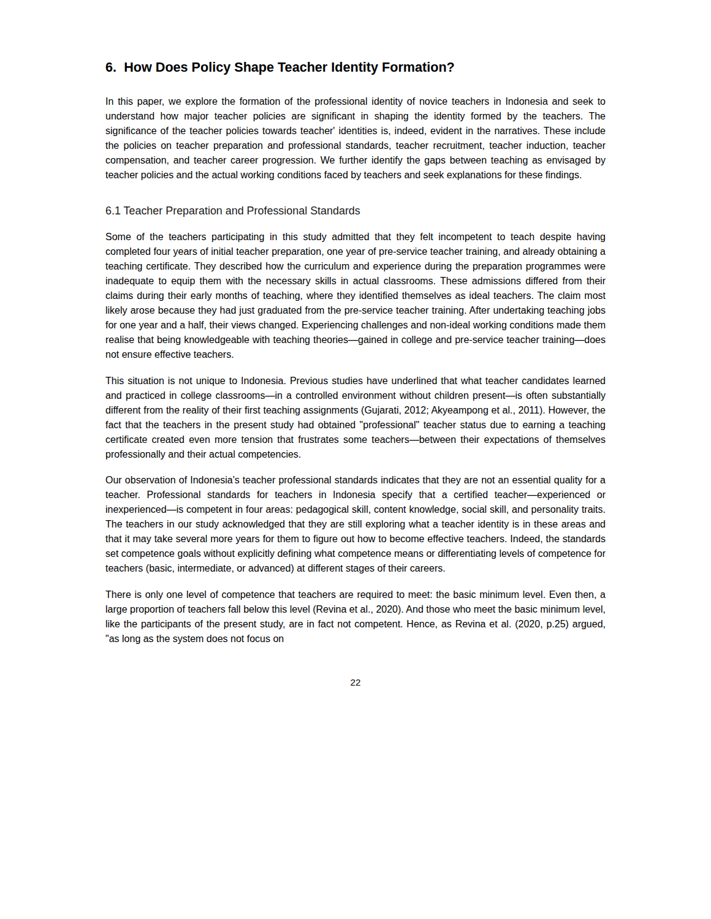6. How Does Policy Shape Teacher Identity Formation?
In this paper, we explore the formation of the professional identity of novice teachers in Indonesia and seek to understand how major teacher policies are significant in shaping the identity formed by the teachers. The significance of the teacher policies towards teacher' identities is, indeed, evident in the narratives. These include the policies on teacher preparation and professional standards, teacher recruitment, teacher induction, teacher compensation, and teacher career progression. We further identify the gaps between teaching as envisaged by teacher policies and the actual working conditions faced by teachers and seek explanations for these findings.
6.1 Teacher Preparation and Professional Standards
Some of the teachers participating in this study admitted that they felt incompetent to teach despite having completed four years of initial teacher preparation, one year of pre-service teacher training, and already obtaining a teaching certificate. They described how the curriculum and experience during the preparation programmes were inadequate to equip them with the necessary skills in actual classrooms. These admissions differed from their claims during their early months of teaching, where they identified themselves as ideal teachers. The claim most likely arose because they had just graduated from the pre-service teacher training. After undertaking teaching jobs for one year and a half, their views changed. Experiencing challenges and non-ideal working conditions made them realise that being knowledgeable with teaching theories—gained in college and pre-service teacher training—does not ensure effective teachers.
This situation is not unique to Indonesia. Previous studies have underlined that what teacher candidates learned and practiced in college classrooms—in a controlled environment without children present—is often substantially different from the reality of their first teaching assignments (Gujarati, 2012; Akyeampong et al., 2011). However, the fact that the teachers in the present study had obtained "professional" teacher status due to earning a teaching certificate created even more tension that frustrates some teachers—between their expectations of themselves professionally and their actual competencies.
Our observation of Indonesia's teacher professional standards indicates that they are not an essential quality for a teacher. Professional standards for teachers in Indonesia specify that a certified teacher—experienced or inexperienced—is competent in four areas: pedagogical skill, content knowledge, social skill, and personality traits. The teachers in our study acknowledged that they are still exploring what a teacher identity is in these areas and that it may take several more years for them to figure out how to become effective teachers. Indeed, the standards set competence goals without explicitly defining what competence means or differentiating levels of competence for teachers (basic, intermediate, or advanced) at different stages of their careers.
There is only one level of competence that teachers are required to meet: the basic minimum level. Even then, a large proportion of teachers fall below this level (Revina et al., 2020). And those who meet the basic minimum level, like the participants of the present study, are in fact not competent. Hence, as Revina et al. (2020, p.25) argued, "as long as the system does not focus on
22